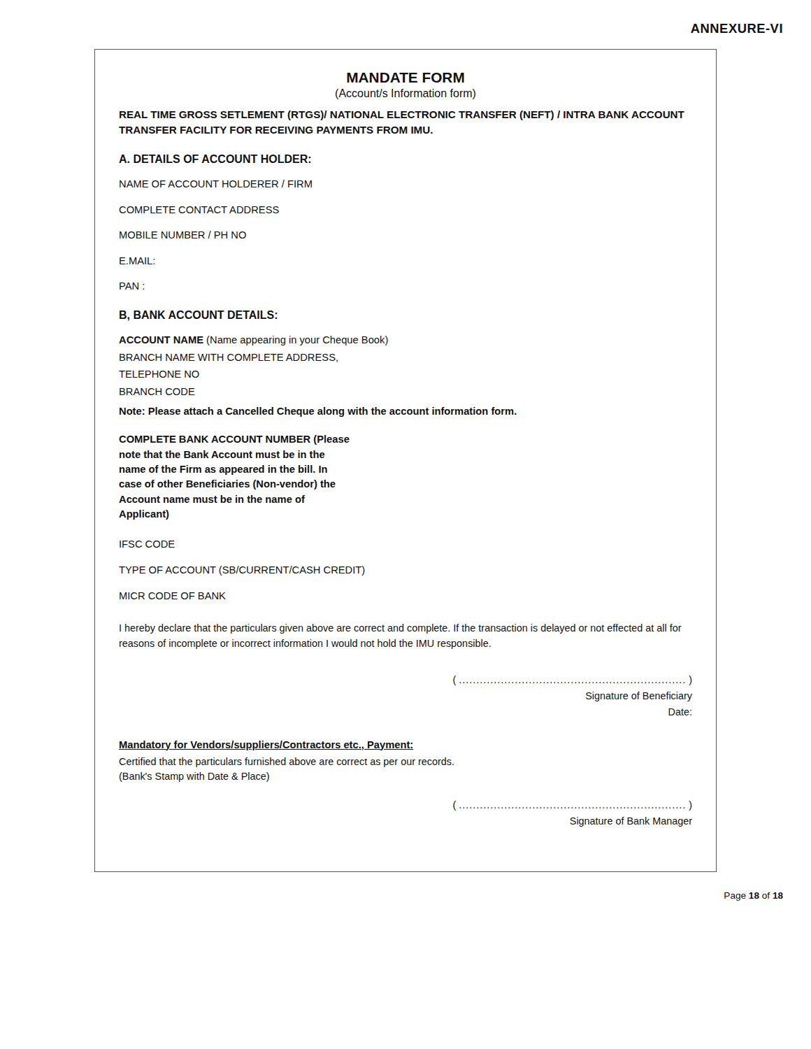ANNEXURE-VI
MANDATE FORM
(Account/s Information form)
REAL TIME GROSS SETLEMENT (RTGS)/ NATIONAL ELECTRONIC TRANSFER (NEFT) / INTRA BANK ACCOUNT TRANSFER FACILITY FOR RECEIVING PAYMENTS FROM IMU.
A. DETAILS OF ACCOUNT HOLDER:
NAME OF ACCOUNT HOLDERER / FIRM
COMPLETE CONTACT ADDRESS
MOBILE NUMBER / PH NO
E.MAIL:
PAN :
B, BANK ACCOUNT DETAILS:
ACCOUNT NAME (Name appearing in your Cheque Book)
BRANCH NAME WITH COMPLETE ADDRESS,
TELEPHONE NO
BRANCH CODE
Note: Please attach a Cancelled Cheque along with the account information form.
COMPLETE BANK ACCOUNT NUMBER (Please note that the Bank Account must be in the name of the Firm as appeared in the bill. In case of other Beneficiaries (Non-vendor) the Account name must be in the name of Applicant)
IFSC CODE
TYPE OF ACCOUNT (SB/CURRENT/CASH CREDIT)
MICR CODE OF BANK
I hereby declare that the particulars given above are correct and complete. If the transaction is delayed or not effected at all for reasons of incomplete or incorrect information I would not hold the IMU responsible.
( ................................................................. )
Signature of Beneficiary
Date:
Mandatory for Vendors/suppliers/Contractors etc., Payment:
Certified that the particulars furnished above are correct as per our records.
(Bank's Stamp with Date & Place)
( ................................................................. )
Signature of Bank Manager
Page 18 of 18